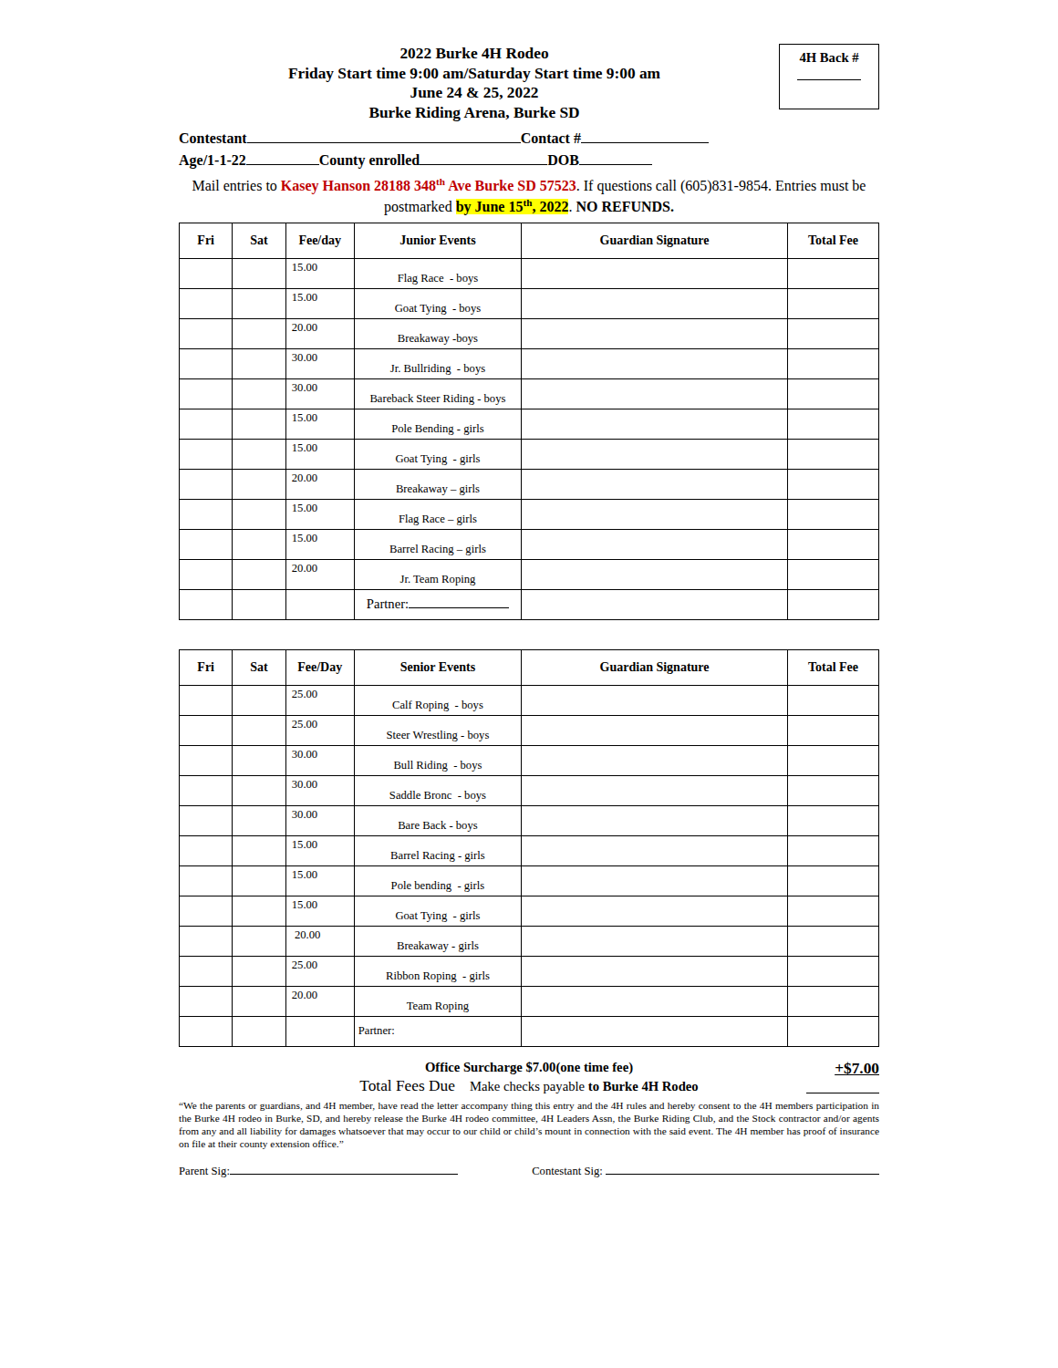4H Back #
2022 Burke 4H Rodeo
Friday Start time 9:00 am/Saturday Start time 9:00 am
June 24 & 25, 2022
Burke Riding Arena, Burke SD
Contestant Contact #
Age/1-1-22 County enrolled DOB
Mail entries to Kasey Hanson 28188 348th Ave Burke SD 57523. If questions call (605)831-9854. Entries must be postmarked by June 15th, 2022. NO REFUNDS.
| Fri | Sat | Fee/day | Junior Events | Guardian Signature | Total Fee |
| --- | --- | --- | --- | --- | --- |
| | | 15.00 | Flag Race - boys | | |
| | | 15.00 | Goat Tying - boys | | |
| | | 20.00 | Breakaway -boys | | |
| | | 30.00 | Jr. Bullriding - boys | | |
| | | 30.00 | Bareback Steer Riding - boys | | |
| | | 15.00 | Pole Bending - girls | | |
| | | 15.00 | Goat Tying - girls | | |
| | | 20.00 | Breakaway – girls | | |
| | | 15.00 | Flag Race – girls | | |
| | | 15.00 | Barrel Racing – girls | | |
| | | 20.00 | Jr. Team Roping | | |
| | | | Partner: | | |
| Fri | Sat | Fee/Day | Senior Events | Guardian Signature | Total Fee |
| --- | --- | --- | --- | --- | --- |
| | | 25.00 | Calf Roping - boys | | |
| | | 25.00 | Steer Wrestling - boys | | |
| | | 30.00 | Bull Riding - boys | | |
| | | 30.00 | Saddle Bronc - boys | | |
| | | 30.00 | Bare Back - boys | | |
| | | 15.00 | Barrel Racing - girls | | |
| | | 15.00 | Pole bending - girls | | |
| | | 15.00 | Goat Tying - girls | | |
| | | 20.00 | Breakaway - girls | | |
| | | 25.00 | Ribbon Roping - girls | | |
| | | 20.00 | Team Roping | | |
| | | | Partner: | | |
Office Surcharge $7.00(one time fee) +$7.00
Total Fees Due Make checks payable to Burke 4H Rodeo
“We the parents or guardians, and 4H member, have read the letter accompany thing this entry and the 4H rules and hereby consent to the 4H members participation in the Burke 4H rodeo in Burke, SD, and hereby release the Burke 4H rodeo committee, 4H Leaders Assn, the Burke Riding Club, and the Stock contractor and/or agents from any and all liability for damages whatsoever that may occur to our child or child’s mount in connection with the said event. The 4H member has proof of insurance on file at their county extension office.”
Parent Sig:
Contestant Sig: